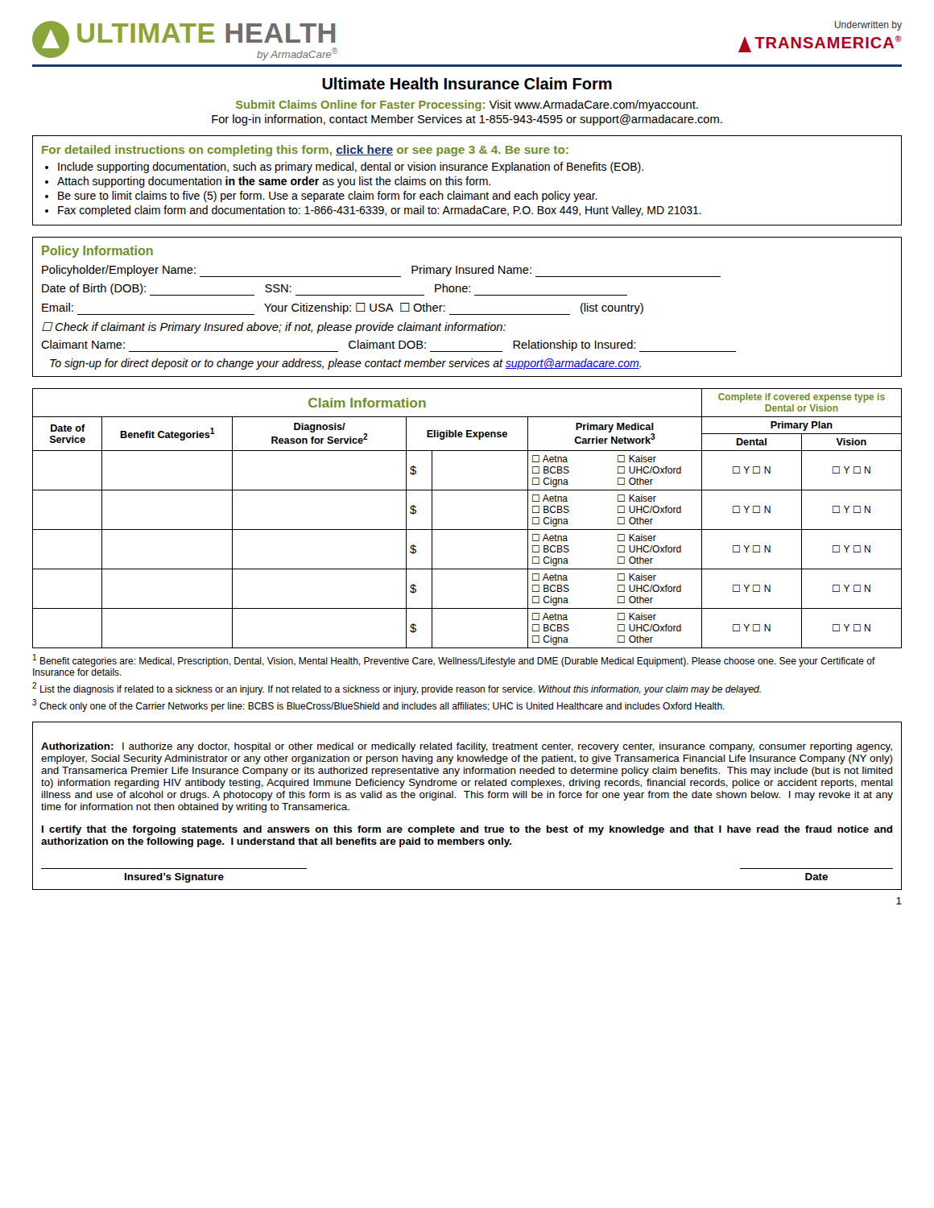ULTIMATE HEALTH
by ArmadaCare®
Underwritten by
TRANSAMERICA®
Ultimate Health Insurance Claim Form
Submit Claims Online for Faster Processing: Visit www.ArmadaCare.com/myaccount.
For log-in information, contact Member Services at 1-855-943-4595 or support@armadacare.com.
For detailed instructions on completing this form, click here or see page 3 & 4. Be sure to:
Include supporting documentation, such as primary medical, dental or vision insurance Explanation of Benefits (EOB).
Attach supporting documentation in the same order as you list the claims on this form.
Be sure to limit claims to five (5) per form. Use a separate claim form for each claimant and each policy year.
Fax completed claim form and documentation to: 1-866-431-6339, or mail to: ArmadaCare, P.O. Box 449, Hunt Valley, MD 21031.
Policy Information
Policyholder/Employer Name: Primary Insured Name:
Date of Birth (DOB): SSN: Phone:
Email: Your Citizenship: ☐ USA ☐ Other: (list country)
☐ Check if claimant is Primary Insured above; if not, please provide claimant information:
Claimant Name: Claimant DOB: Relationship to Insured:
To sign-up for direct deposit or to change your address, please contact member services at support@armadacare.com.
| Claim Information | Complete if covered expense type is Dental or Vision |
| Date of Service | Benefit Categories 1 | Diagnosis/ Reason for Service 2 | Eligible Expense | Primary Medical Carrier Network 3 | Primary Plan |
| Dental | Vision |
| | | | $ | | ☐ Aetna ☐ Kaiser ☐ BCBS ☐ UHC/Oxford ☐ Cigna ☐ Other | ☐ Y ☐ N | ☐ Y ☐ N |
| | | | $ | | ☐ Aetna ☐ Kaiser ☐ BCBS ☐ UHC/Oxford ☐ Cigna ☐ Other | ☐ Y ☐ N | ☐ Y ☐ N |
| | | | $ | | ☐ Aetna ☐ Kaiser ☐ BCBS ☐ UHC/Oxford ☐ Cigna ☐ Other | ☐ Y ☐ N | ☐ Y ☐ N |
| | | | $ | | ☐ Aetna ☐ Kaiser ☐ BCBS ☐ UHC/Oxford ☐ Cigna ☐ Other | ☐ Y ☐ N | ☐ Y ☐ N |
| | | | $ | | ☐ Aetna ☐ Kaiser ☐ BCBS ☐ UHC/Oxford ☐ Cigna ☐ Other | ☐ Y ☐ N | ☐ Y ☐ N |
1 Benefit categories are: Medical, Prescription, Dental, Vision, Mental Health, Preventive Care, Wellness/Lifestyle and DME (Durable Medical Equipment). Please choose one. See your Certificate of Insurance for details.
2 List the diagnosis if related to a sickness or an injury. If not related to a sickness or injury, provide reason for service. Without this information, your claim may be delayed.
3 Check only one of the Carrier Networks per line: BCBS is BlueCross/BlueShield and includes all affiliates; UHC is United Healthcare and includes Oxford Health.
Authorization: I authorize any doctor, hospital or other medical or medically related facility, treatment center, recovery center, insurance company, consumer reporting agency, employer, Social Security Administrator or any other organization or person having any knowledge of the patient, to give Transamerica Financial Life Insurance Company (NY only) and Transamerica Premier Life Insurance Company or its authorized representative any information needed to determine policy claim benefits. This may include (but is not limited to) information regarding HIV antibody testing, Acquired Immune Deficiency Syndrome or related complexes, driving records, financial records, police or accident reports, mental illness and use of alcohol or drugs. A photocopy of this form is as valid as the original. This form will be in force for one year from the date shown below. I may revoke it at any time for information not then obtained by writing to Transamerica.
I certify that the forgoing statements and answers on this form are complete and true to the best of my knowledge and that I have read the fraud notice and authorization on the following page. I understand that all benefits are paid to members only.
Insured’s Signature
Date
1